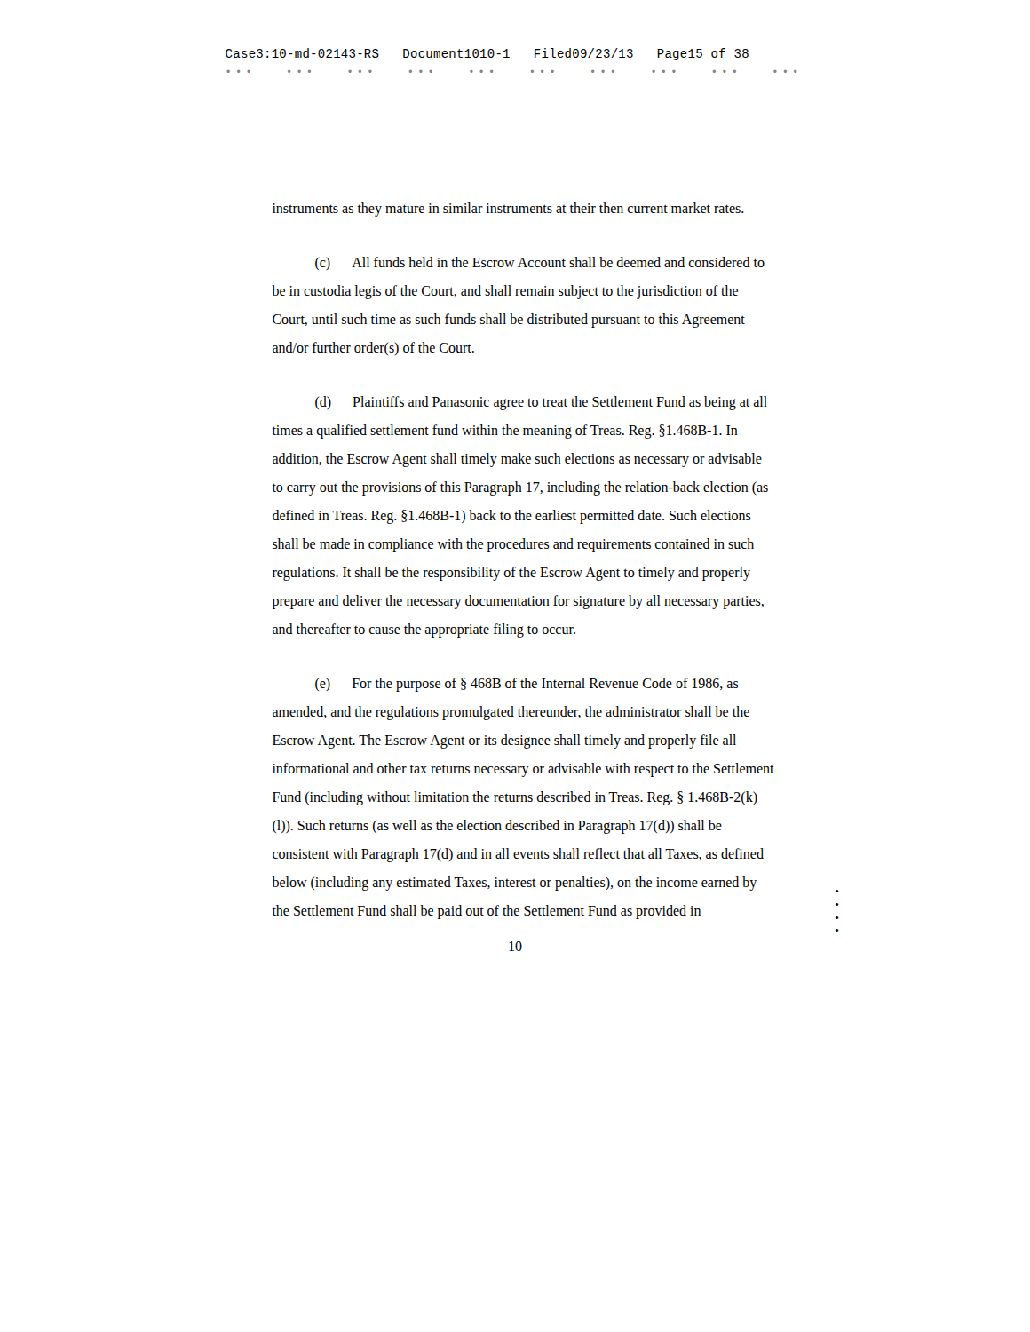Case3:10-md-02143-RS Document1010-1 Filed09/23/13 Page15 of 38
••• ••• ••• ••• ••• ••• ••• ••• ••• ••• ••• ••• ••• ••• ••• ••• ••• ••• ••• •••
instruments as they mature in similar instruments at their then current market rates.
(c) All funds held in the Escrow Account shall be deemed and considered to be in custodia legis of the Court, and shall remain subject to the jurisdiction of the Court, until such time as such funds shall be distributed pursuant to this Agreement and/or further order(s) of the Court.
(d) Plaintiffs and Panasonic agree to treat the Settlement Fund as being at all times a qualified settlement fund within the meaning of Treas. Reg. §1.468B-1. In addition, the Escrow Agent shall timely make such elections as necessary or advisable to carry out the provisions of this Paragraph 17, including the relation-back election (as defined in Treas. Reg. §1.468B-1) back to the earliest permitted date. Such elections shall be made in compliance with the procedures and requirements contained in such regulations. It shall be the responsibility of the Escrow Agent to timely and properly prepare and deliver the necessary documentation for signature by all necessary parties, and thereafter to cause the appropriate filing to occur.
(e) For the purpose of § 468B of the Internal Revenue Code of 1986, as amended, and the regulations promulgated thereunder, the administrator shall be the Escrow Agent. The Escrow Agent or its designee shall timely and properly file all informational and other tax returns necessary or advisable with respect to the Settlement Fund (including without limitation the returns described in Treas. Reg. § 1.468B-2(k)(l)). Such returns (as well as the election described in Paragraph 17(d)) shall be consistent with Paragraph 17(d) and in all events shall reflect that all Taxes, as defined below (including any estimated Taxes, interest or penalties), on the income earned by the Settlement Fund shall be paid out of the Settlement Fund as provided in
•
•
•
•
10